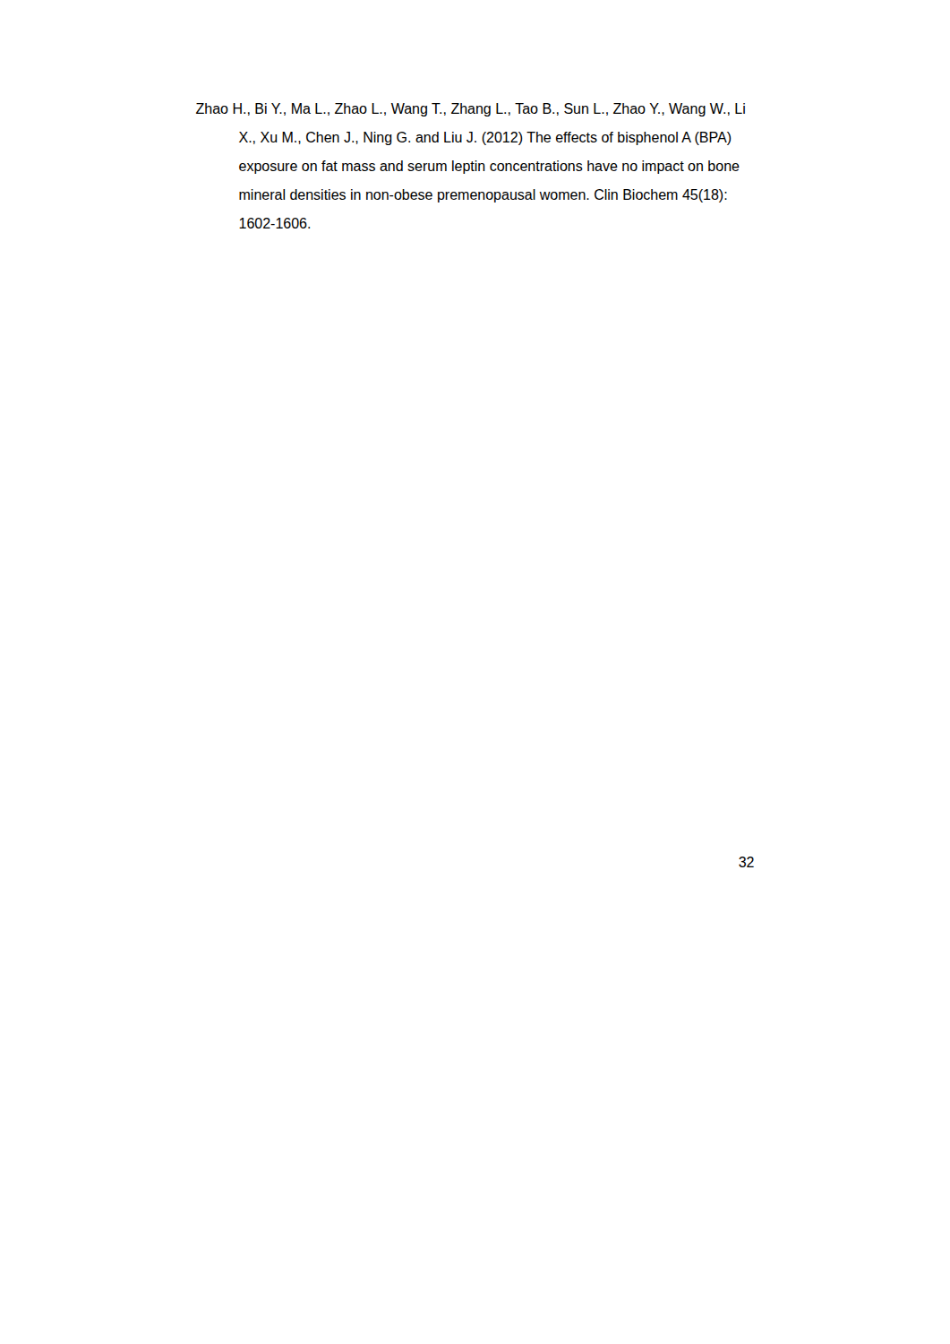Zhao H., Bi Y., Ma L., Zhao L., Wang T., Zhang L., Tao B., Sun L., Zhao Y., Wang W., Li X., Xu M., Chen J., Ning G. and Liu J. (2012) The effects of bisphenol A (BPA) exposure on fat mass and serum leptin concentrations have no impact on bone mineral densities in non-obese premenopausal women. Clin Biochem 45(18): 1602-1606.
32